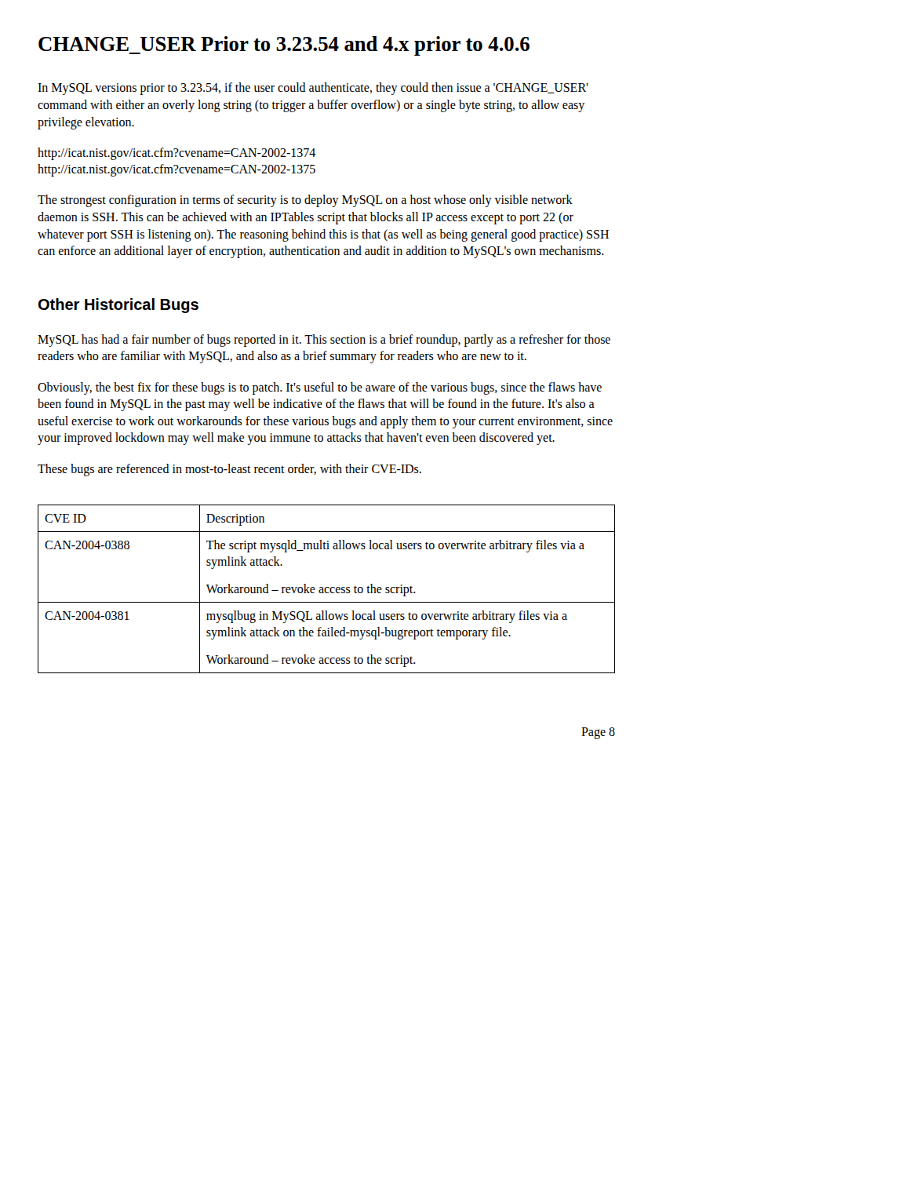CHANGE_USER Prior to 3.23.54 and 4.x prior to 4.0.6
In MySQL versions prior to 3.23.54, if the user could authenticate, they could then issue a 'CHANGE_USER' command with either an overly long string (to trigger a buffer overflow) or a single byte string, to allow easy privilege elevation.
http://icat.nist.gov/icat.cfm?cvename=CAN-2002-1374
http://icat.nist.gov/icat.cfm?cvename=CAN-2002-1375
The strongest configuration in terms of security is to deploy MySQL on a host whose only visible network daemon is SSH. This can be achieved with an IPTables script that blocks all IP access except to port 22 (or whatever port SSH is listening on). The reasoning behind this is that (as well as being general good practice) SSH can enforce an additional layer of encryption, authentication and audit in addition to MySQL's own mechanisms.
Other Historical Bugs
MySQL has had a fair number of bugs reported in it. This section is a brief roundup, partly as a refresher for those readers who are familiar with MySQL, and also as a brief summary for readers who are new to it.
Obviously, the best fix for these bugs is to patch. It's useful to be aware of the various bugs, since the flaws have been found in MySQL in the past may well be indicative of the flaws that will be found in the future. It's also a useful exercise to work out workarounds for these various bugs and apply them to your current environment, since your improved lockdown may well make you immune to attacks that haven't even been discovered yet.
These bugs are referenced in most-to-least recent order, with their CVE-IDs.
| CVE ID | Description |
| --- | --- |
| CAN-2004-0388 | The script mysqld_multi allows local users to overwrite arbitrary files via a symlink attack. Workaround – revoke access to the script. |
| CAN-2004-0381 | mysqlbug in MySQL allows local users to overwrite arbitrary files via a symlink attack on the failed-mysql-bugreport temporary file. Workaround – revoke access to the script. |
Page 8